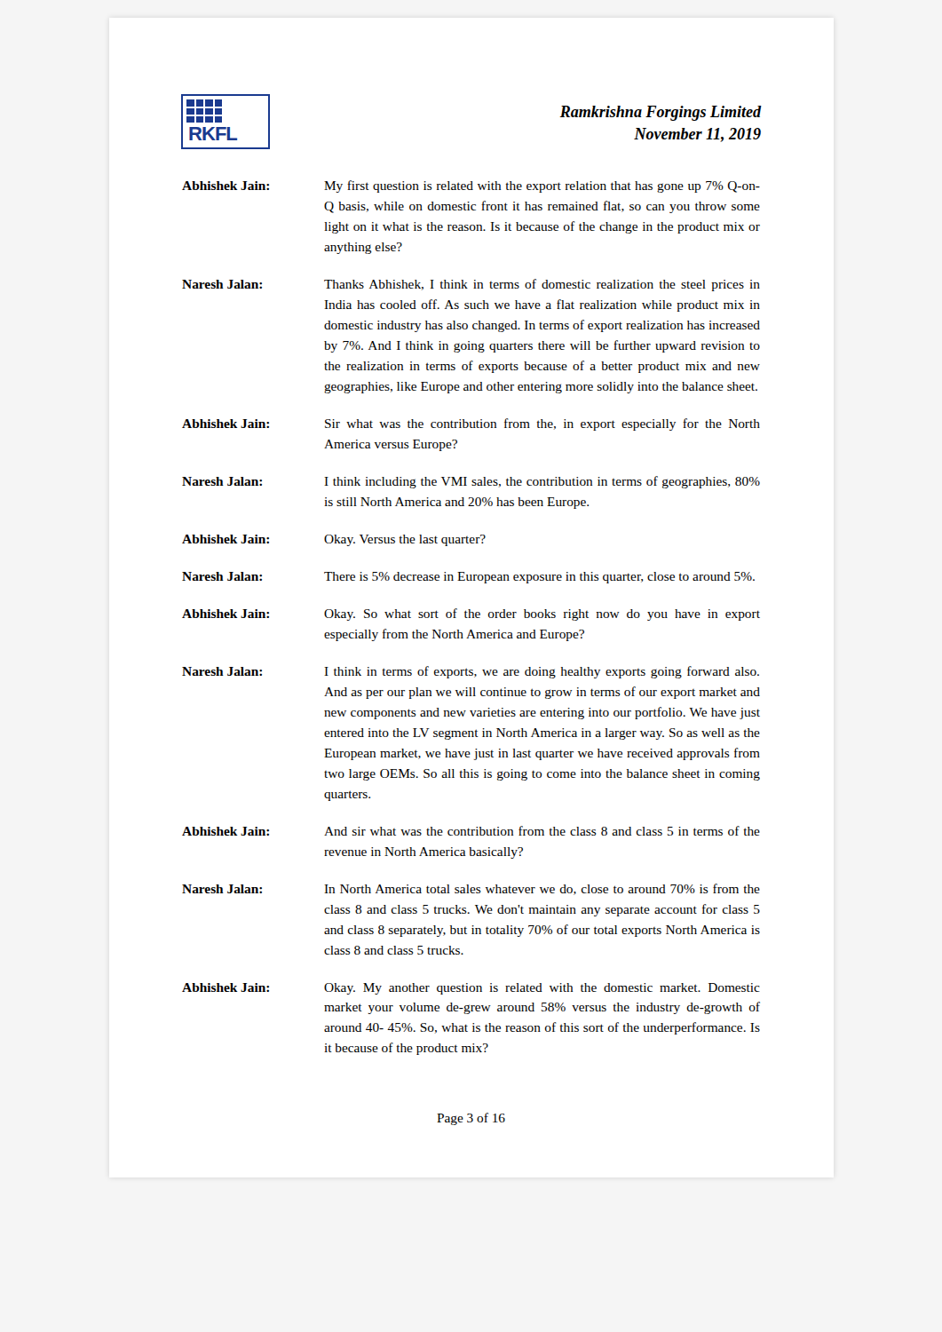RKFL
Ramkrishna Forgings Limited
November 11, 2019
| Abhishek Jain: | My first question is related with the export relation that has gone up 7% Q-on-Q basis, while on domestic front it has remained flat, so can you throw some light on it what is the reason. Is it because of the change in the product mix or anything else? |
| Naresh Jalan: | Thanks Abhishek, I think in terms of domestic realization the steel prices in India has cooled off. As such we have a flat realization while product mix in domestic industry has also changed. In terms of export realization has increased by 7%. And I think in going quarters there will be further upward revision to the realization in terms of exports because of a better product mix and new geographies, like Europe and other entering more solidly into the balance sheet. |
| Abhishek Jain: | Sir what was the contribution from the, in export especially for the North America versus Europe? |
| Naresh Jalan: | I think including the VMI sales, the contribution in terms of geographies, 80% is still North America and 20% has been Europe. |
| Abhishek Jain: | Okay. Versus the last quarter? |
| Naresh Jalan: | There is 5% decrease in European exposure in this quarter, close to around 5%. |
| Abhishek Jain: | Okay. So what sort of the order books right now do you have in export especially from the North America and Europe? |
| Naresh Jalan: | I think in terms of exports, we are doing healthy exports going forward also. And as per our plan we will continue to grow in terms of our export market and new components and new varieties are entering into our portfolio. We have just entered into the LV segment in North America in a larger way. So as well as the European market, we have just in last quarter we have received approvals from two large OEMs. So all this is going to come into the balance sheet in coming quarters. |
| Abhishek Jain: | And sir what was the contribution from the class 8 and class 5 in terms of the revenue in North America basically? |
| Naresh Jalan: | In North America total sales whatever we do, close to around 70% is from the class 8 and class 5 trucks. We don't maintain any separate account for class 5 and class 8 separately, but in totality 70% of our total exports North America is class 8 and class 5 trucks. |
| Abhishek Jain: | Okay. My another question is related with the domestic market. Domestic market your volume de-grew around 58% versus the industry de-growth of around 40- 45%. So, what is the reason of this sort of the underperformance. Is it because of the product mix? |
Page 3 of 16